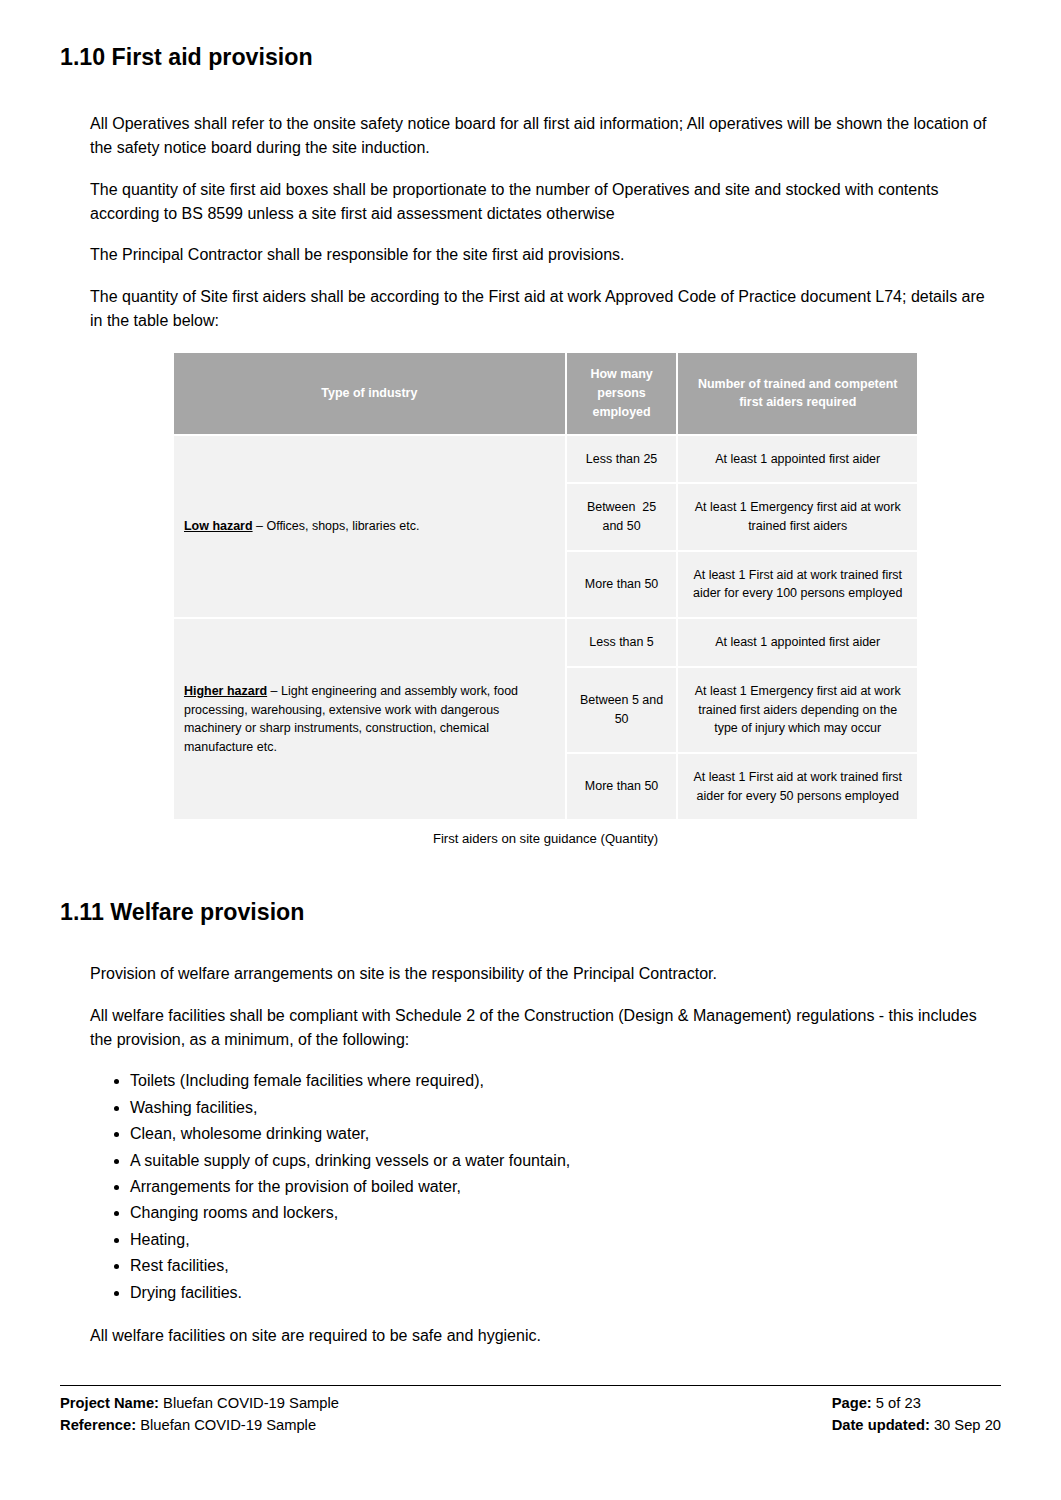1.10 First aid provision
All Operatives shall refer to the onsite safety notice board for all first aid information; All operatives will be shown the location of the safety notice board during the site induction.
The quantity of site first aid boxes shall be proportionate to the number of Operatives and site and stocked with contents according to BS 8599 unless a site first aid assessment dictates otherwise
The Principal Contractor shall be responsible for the site first aid provisions.
The quantity of Site first aiders shall be according to the First aid at work Approved Code of Practice document L74; details are in the table below:
| Type of industry | How many persons employed | Number of trained and competent first aiders required |
| --- | --- | --- |
| Low hazard – Offices, shops, libraries etc. | Less than 25 | At least 1 appointed first aider |
| Between 25 and 50 | At least 1 Emergency first aid at work trained first aiders |
| More than 50 | At least 1 First aid at work trained first aider for every 100 persons employed |
| Higher hazard – Light engineering and assembly work, food processing, warehousing, extensive work with dangerous machinery or sharp instruments, construction, chemical manufacture etc. | Less than 5 | At least 1 appointed first aider |
| Between 5 and 50 | At least 1 Emergency first aid at work trained first aiders depending on the type of injury which may occur |
| More than 50 | At least 1 First aid at work trained first aider for every 50 persons employed |
First aiders on site guidance (Quantity)
1.11 Welfare provision
Provision of welfare arrangements on site is the responsibility of the Principal Contractor.
All welfare facilities shall be compliant with Schedule 2 of the Construction (Design & Management) regulations - this includes the provision, as a minimum, of the following:
Toilets (Including female facilities where required),
Washing facilities,
Clean, wholesome drinking water,
A suitable supply of cups, drinking vessels or a water fountain,
Arrangements for the provision of boiled water,
Changing rooms and lockers,
Heating,
Rest facilities,
Drying facilities.
All welfare facilities on site are required to be safe and hygienic.
Project Name: Bluefan COVID-19 Sample
Reference: Bluefan COVID-19 Sample
Page: 5 of 23
Date updated: 30 Sep 20